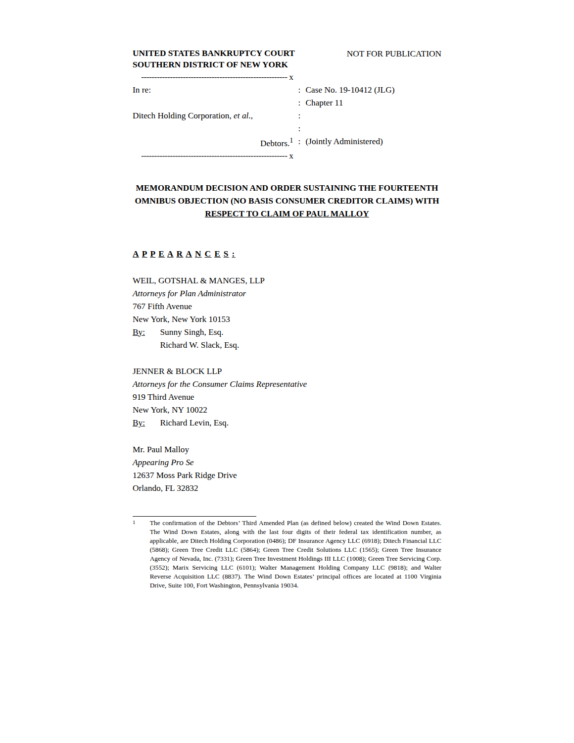United States Bankruptcy Court
Southern District of New York
Not For Publication
-------------------------------------------------------- x
| In re: | : | Case No. 19-10412 (JLG) |
| | : | Chapter 11 |
| Ditech Holding Corporation, et al. , | : | |
| | : | |
| Debtors. 1 | : | (Jointly Administered) |
-------------------------------------------------------- x
Memorandum Decision and Order Sustaining the Fourteenth
Omnibus Objection (No Basis Consumer Creditor Claims) With
Respect to Claim of Paul Malloy
A P P E A R A N C E S :
Weil, Gotshal & Manges, LLP
Attorneys for Plan Administrator
767 Fifth Avenue
New York, New York 10153
By:
Sunny Singh, Esq.
Richard W. Slack, Esq.
Jenner & Block LLP
Attorneys for the Consumer Claims Representative
919 Third Avenue
New York, NY 10022
By:
Richard Levin, Esq.
Mr. Paul Malloy
Appearing Pro Se
12637 Moss Park Ridge Drive
Orlando, FL 32832
1
The confirmation of the Debtors’ Third Amended Plan (as defined below) created the Wind Down Estates. The Wind Down Estates, along with the last four digits of their federal tax identification number, as applicable, are Ditech Holding Corporation (0486); DF Insurance Agency LLC (6918); Ditech Financial LLC (5868); Green Tree Credit LLC (5864); Green Tree Credit Solutions LLC (1565); Green Tree Insurance Agency of Nevada, Inc. (7331); Green Tree Investment Holdings III LLC (1008); Green Tree Servicing Corp. (3552); Marix Servicing LLC (6101); Walter Management Holding Company LLC (9818); and Walter Reverse Acquisition LLC (8837). The Wind Down Estates’ principal offices are located at 1100 Virginia Drive, Suite 100, Fort Washington, Pennsylvania 19034.